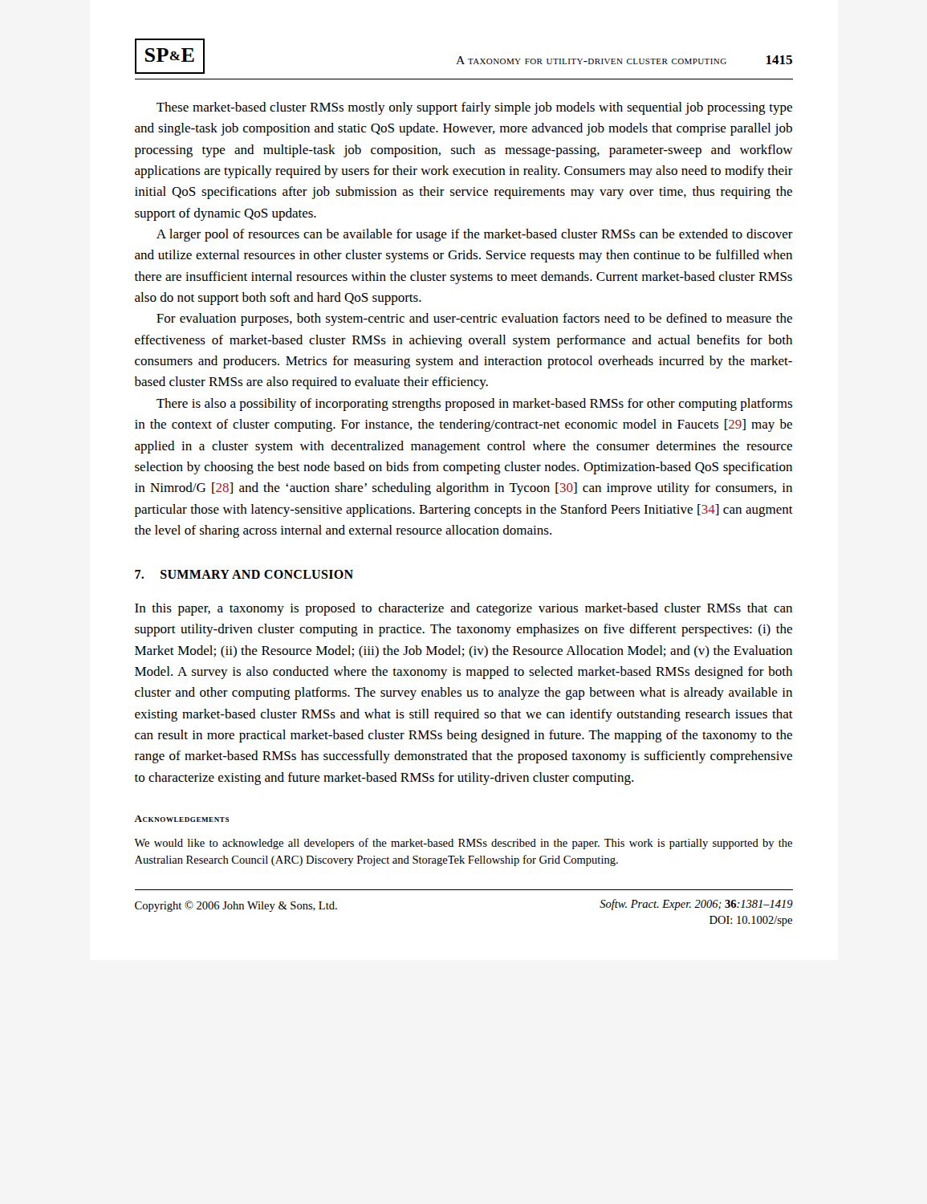SP&E
A taxonomy for utility-driven cluster computing
1415
These market-based cluster RMSs mostly only support fairly simple job models with sequential job processing type and single-task job composition and static QoS update. However, more advanced job models that comprise parallel job processing type and multiple-task job composition, such as message-passing, parameter-sweep and workflow applications are typically required by users for their work execution in reality. Consumers may also need to modify their initial QoS specifications after job submission as their service requirements may vary over time, thus requiring the support of dynamic QoS updates.
A larger pool of resources can be available for usage if the market-based cluster RMSs can be extended to discover and utilize external resources in other cluster systems or Grids. Service requests may then continue to be fulfilled when there are insufficient internal resources within the cluster systems to meet demands. Current market-based cluster RMSs also do not support both soft and hard QoS supports.
For evaluation purposes, both system-centric and user-centric evaluation factors need to be defined to measure the effectiveness of market-based cluster RMSs in achieving overall system performance and actual benefits for both consumers and producers. Metrics for measuring system and interaction protocol overheads incurred by the market-based cluster RMSs are also required to evaluate their efficiency.
There is also a possibility of incorporating strengths proposed in market-based RMSs for other computing platforms in the context of cluster computing. For instance, the tendering/contract-net economic model in Faucets [29] may be applied in a cluster system with decentralized management control where the consumer determines the resource selection by choosing the best node based on bids from competing cluster nodes. Optimization-based QoS specification in Nimrod/G [28] and the ‘auction share’ scheduling algorithm in Tycoon [30] can improve utility for consumers, in particular those with latency-sensitive applications. Bartering concepts in the Stanford Peers Initiative [34] can augment the level of sharing across internal and external resource allocation domains.
7. SUMMARY AND CONCLUSION
In this paper, a taxonomy is proposed to characterize and categorize various market-based cluster RMSs that can support utility-driven cluster computing in practice. The taxonomy emphasizes on five different perspectives: (i) the Market Model; (ii) the Resource Model; (iii) the Job Model; (iv) the Resource Allocation Model; and (v) the Evaluation Model. A survey is also conducted where the taxonomy is mapped to selected market-based RMSs designed for both cluster and other computing platforms. The survey enables us to analyze the gap between what is already available in existing market-based cluster RMSs and what is still required so that we can identify outstanding research issues that can result in more practical market-based cluster RMSs being designed in future. The mapping of the taxonomy to the range of market-based RMSs has successfully demonstrated that the proposed taxonomy is sufficiently comprehensive to characterize existing and future market-based RMSs for utility-driven cluster computing.
Acknowledgements
We would like to acknowledge all developers of the market-based RMSs described in the paper. This work is partially supported by the Australian Research Council (ARC) Discovery Project and StorageTek Fellowship for Grid Computing.
Copyright © 2006 John Wiley & Sons, Ltd.
Softw. Pract. Exper. 2006; 36:1381–1419
DOI: 10.1002/spe